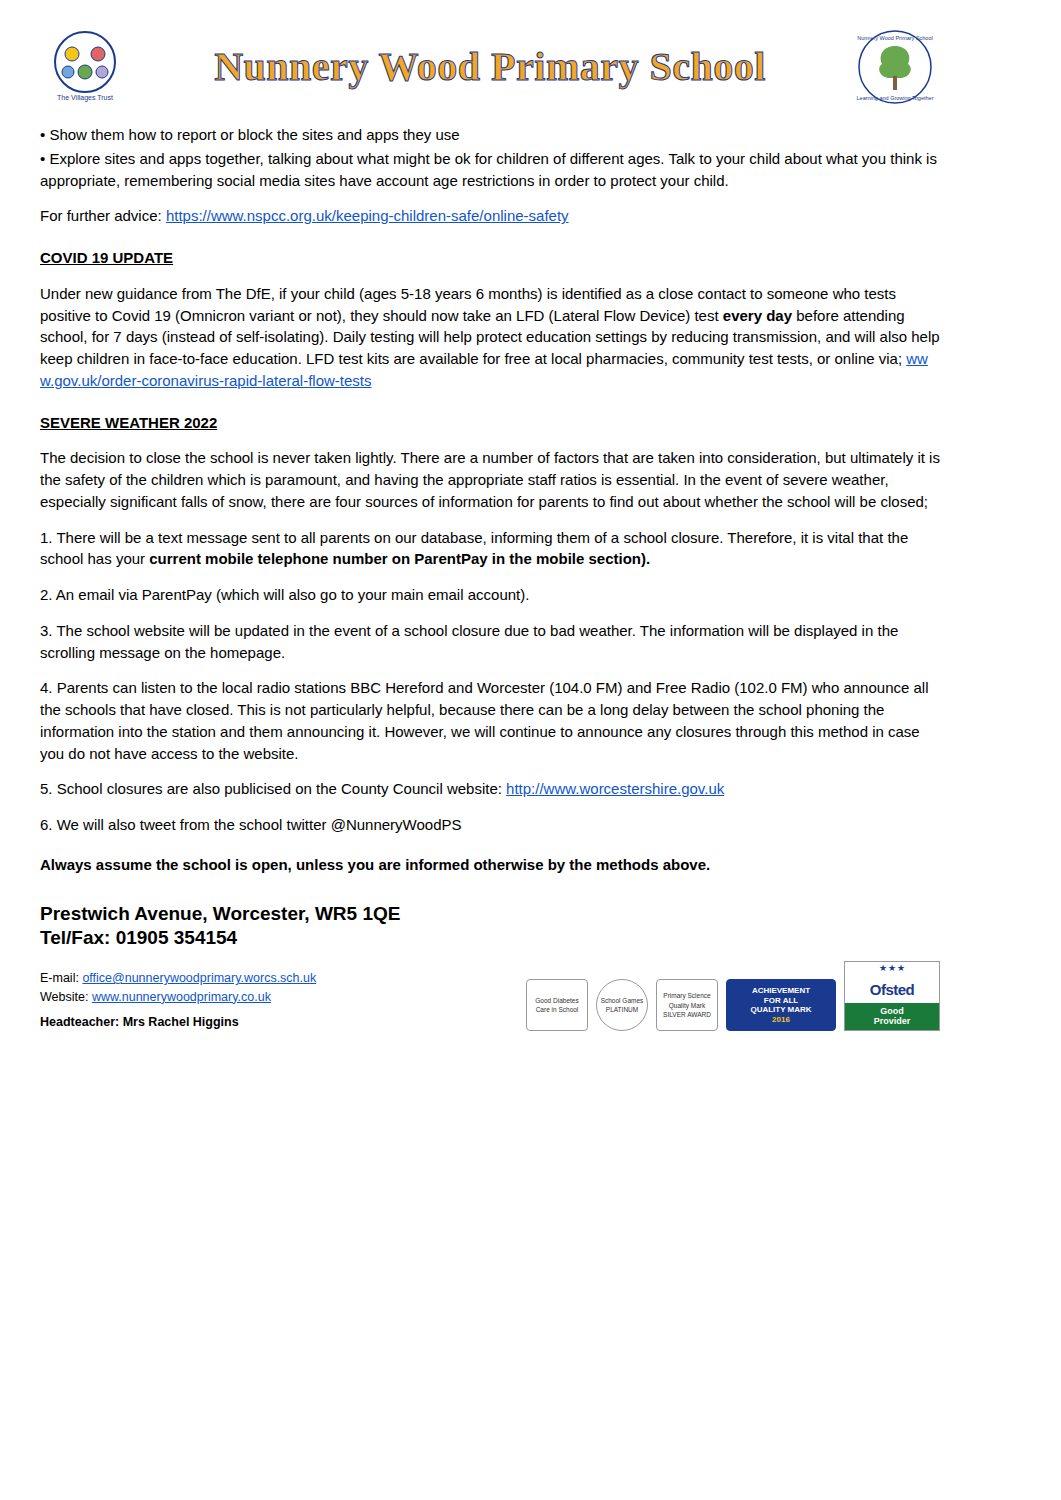The Villages Trust
Nunnery Wood Primary School
Nunnery Wood Primary School Learning and Growing Together
• Show them how to report or block the sites and apps they use
• Explore sites and apps together, talking about what might be ok for children of different ages. Talk to your child about what you think is appropriate, remembering social media sites have account age restrictions in order to protect your child.
For further advice: https://www.nspcc.org.uk/keeping-children-safe/online-safety
COVID 19 UPDATE
Under new guidance from The DfE, if your child (ages 5-18 years 6 months) is identified as a close contact to someone who tests positive to Covid 19 (Omnicron variant or not), they should now take an LFD (Lateral Flow Device) test every day before attending school, for 7 days (instead of self-isolating). Daily testing will help protect education settings by reducing transmission, and will also help keep children in face-to-face education. LFD test kits are available for free at local pharmacies, community test tests, or online via; www.gov.uk/order-coronavirus-rapid-lateral-flow-tests
SEVERE WEATHER 2022
The decision to close the school is never taken lightly. There are a number of factors that are taken into consideration, but ultimately it is the safety of the children which is paramount, and having the appropriate staff ratios is essential. In the event of severe weather, especially significant falls of snow, there are four sources of information for parents to find out about whether the school will be closed;
1. There will be a text message sent to all parents on our database, informing them of a school closure. Therefore, it is vital that the school has your current mobile telephone number on ParentPay in the mobile section).
2. An email via ParentPay (which will also go to your main email account).
3. The school website will be updated in the event of a school closure due to bad weather. The information will be displayed in the scrolling message on the homepage.
4. Parents can listen to the local radio stations BBC Hereford and Worcester (104.0 FM) and Free Radio (102.0 FM) who announce all the schools that have closed. This is not particularly helpful, because there can be a long delay between the school phoning the information into the station and them announcing it. However, we will continue to announce any closures through this method in case you do not have access to the website.
5. School closures are also publicised on the County Council website: http://www.worcestershire.gov.uk
6. We will also tweet from the school twitter @NunneryWoodPS
Always assume the school is open, unless you are informed otherwise by the methods above.
Prestwich Avenue, Worcester, WR5 1QE
Tel/Fax: 01905 354154
E-mail: office@nunnerywoodprimary.worcs.sch.uk
Website: www.nunnerywoodprimary.co.uk
Headteacher: Mrs Rachel Higgins
Good Diabetes Care in School
School Games PLATINUM
Primary Science Quality Mark SILVER AWARD
ACHIEVEMENT FOR ALL QUALITY MARK 2016
★★★
Ofsted
Good
Provider